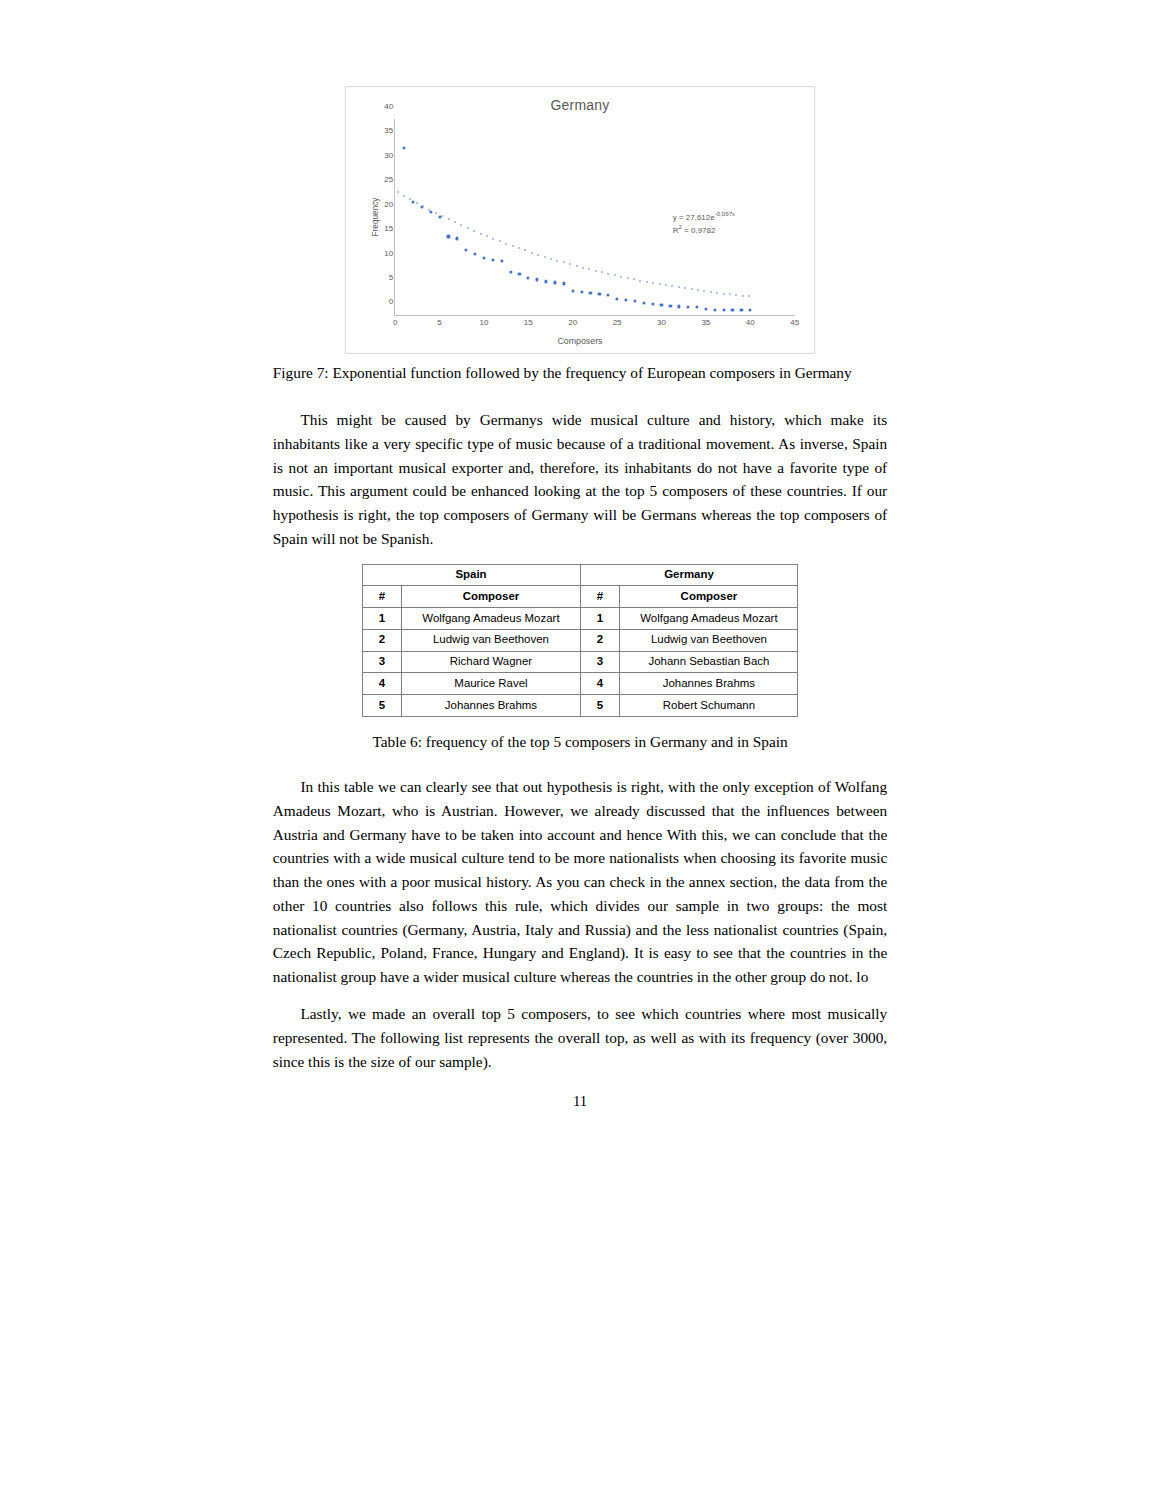Germany
Frequency
40
35
30
25
20
15
10
5
0
0
5
10
15
20
25
30
35
40
45
y = 27,612e-0,097x
R2 = 0,9782
Composers
Figure 7: Exponential function followed by the frequency of European composers in Germany
This might be caused by Germanys wide musical culture and history, which make its inhabitants like a very specific type of music because of a traditional movement. As inverse, Spain is not an important musical exporter and, therefore, its inhabitants do not have a favorite type of music. This argument could be enhanced looking at the top 5 composers of these countries. If our hypothesis is right, the top composers of Germany will be Germans whereas the top composers of Spain will not be Spanish.
| Spain | Germany |
| --- | --- |
| # | Composer | # | Composer |
| 1 | Wolfgang Amadeus Mozart | 1 | Wolfgang Amadeus Mozart |
| 2 | Ludwig van Beethoven | 2 | Ludwig van Beethoven |
| 3 | Richard Wagner | 3 | Johann Sebastian Bach |
| 4 | Maurice Ravel | 4 | Johannes Brahms |
| 5 | Johannes Brahms | 5 | Robert Schumann |
Table 6: frequency of the top 5 composers in Germany and in Spain
In this table we can clearly see that out hypothesis is right, with the only exception of Wolfang Amadeus Mozart, who is Austrian. However, we already discussed that the influences between Austria and Germany have to be taken into account and hence With this, we can conclude that the countries with a wide musical culture tend to be more nationalists when choosing its favorite music than the ones with a poor musical history. As you can check in the annex section, the data from the other 10 countries also follows this rule, which divides our sample in two groups: the most nationalist countries (Germany, Austria, Italy and Russia) and the less nationalist countries (Spain, Czech Republic, Poland, France, Hungary and England). It is easy to see that the countries in the nationalist group have a wider musical culture whereas the countries in the other group do not. lo
Lastly, we made an overall top 5 composers, to see which countries where most musically represented. The following list represents the overall top, as well as with its frequency (over 3000, since this is the size of our sample).
11